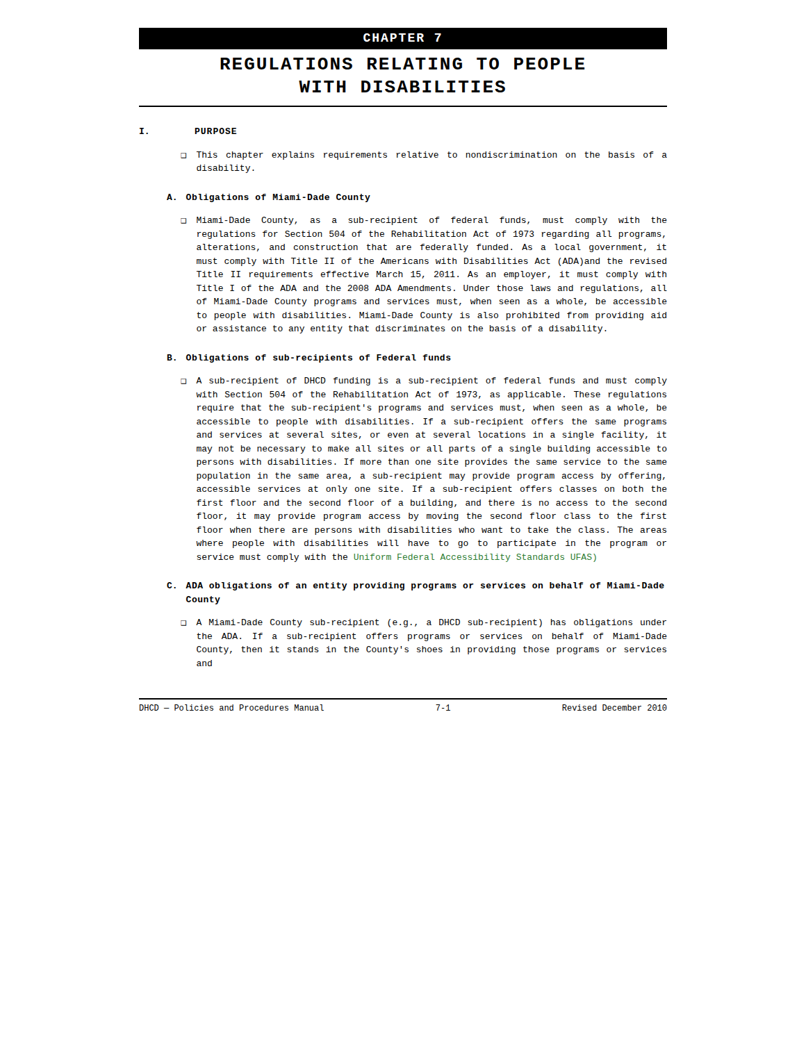CHAPTER 7
REGULATIONS RELATING TO PEOPLE
WITH DISABILITIES
I.
PURPOSE
❑
This chapter explains requirements relative to nondiscrimination on the basis of a disability.
A.
Obligations of Miami-Dade County
❑
Miami-Dade County, as a sub-recipient of federal funds, must comply with the regulations for Section 504 of the Rehabilitation Act of 1973 regarding all programs, alterations, and construction that are federally funded. As a local government, it must comply with Title II of the Americans with Disabilities Act (ADA)and the revised Title II requirements effective March 15, 2011. As an employer, it must comply with Title I of the ADA and the 2008 ADA Amendments. Under those laws and regulations, all of Miami-Dade County programs and services must, when seen as a whole, be accessible to people with disabilities. Miami-Dade County is also prohibited from providing aid or assistance to any entity that discriminates on the basis of a disability.
B.
Obligations of sub-recipients of Federal funds
❑
A sub-recipient of DHCD funding is a sub-recipient of federal funds and must comply with Section 504 of the Rehabilitation Act of 1973, as applicable. These regulations require that the sub-recipient's programs and services must, when seen as a whole, be accessible to people with disabilities. If a sub-recipient offers the same programs and services at several sites, or even at several locations in a single facility, it may not be necessary to make all sites or all parts of a single building accessible to persons with disabilities. If more than one site provides the same service to the same population in the same area, a sub-recipient may provide program access by offering, accessible services at only one site. If a sub-recipient offers classes on both the first floor and the second floor of a building, and there is no access to the second floor, it may provide program access by moving the second floor class to the first floor when there are persons with disabilities who want to take the class. The areas where people with disabilities will have to go to participate in the program or service must comply with the Uniform Federal Accessibility Standards UFAS)
C.
ADA obligations of an entity providing programs or services on behalf of Miami-Dade County
❑
A Miami-Dade County sub-recipient (e.g., a DHCD sub-recipient) has obligations under the ADA. If a sub-recipient offers programs or services on behalf of Miami-Dade County, then it stands in the County's shoes in providing those programs or services and
DHCD — Policies and Procedures Manual
7-1
Revised December 2010